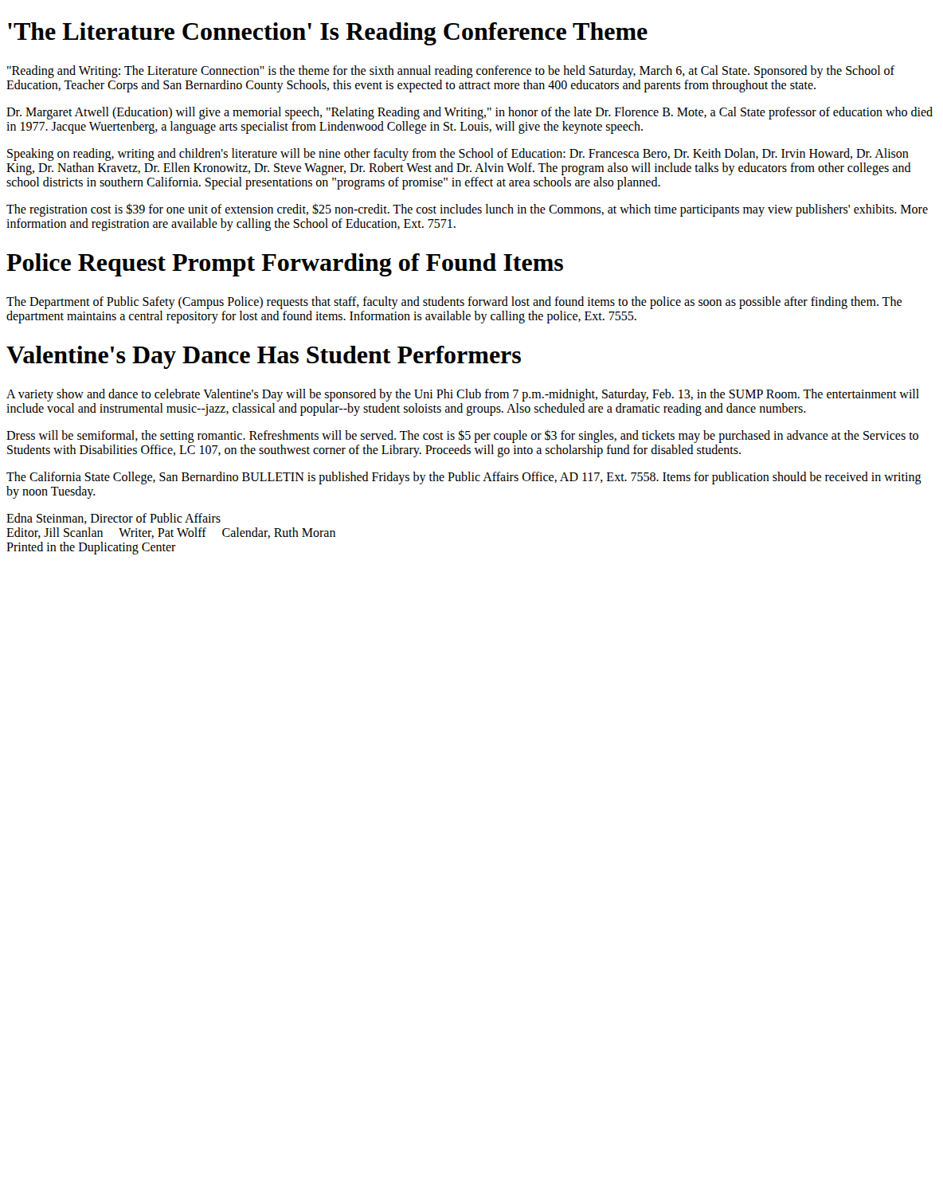'The Literature Connection' Is Reading Conference Theme
"Reading and Writing: The Literature Connection" is the theme for the sixth annual reading conference to be held Saturday, March 6, at Cal State. Sponsored by the School of Education, Teacher Corps and San Bernardino County Schools, this event is expected to attract more than 400 educators and parents from throughout the state.
Dr. Margaret Atwell (Education) will give a memorial speech, "Relating Reading and Writing," in honor of the late Dr. Florence B. Mote, a Cal State professor of education who died in 1977. Jacque Wuertenberg, a language arts specialist from Lindenwood College in St. Louis, will give the keynote speech.
Speaking on reading, writing and children's literature will be nine other faculty from the School of Education: Dr. Francesca Bero, Dr. Keith Dolan, Dr. Irvin Howard, Dr. Alison King, Dr. Nathan Kravetz, Dr. Ellen Kronowitz, Dr. Steve Wagner, Dr. Robert West and Dr. Alvin Wolf. The program also will include talks by educators from other colleges and school districts in southern California. Special presentations on "programs of promise" in effect at area schools are also planned.
The registration cost is $39 for one unit of extension credit, $25 non-credit. The cost includes lunch in the Commons, at which time participants may view publishers' exhibits. More information and registration are available by calling the School of Education, Ext. 7571.
Police Request Prompt Forwarding of Found Items
The Department of Public Safety (Campus Police) requests that staff, faculty and students forward lost and found items to the police as soon as possible after finding them. The department maintains a central repository for lost and found items. Information is available by calling the police, Ext. 7555.
Valentine's Day Dance Has Student Performers
A variety show and dance to celebrate Valentine's Day will be sponsored by the Uni Phi Club from 7 p.m.-midnight, Saturday, Feb. 13, in the SUMP Room. The entertainment will include vocal and instrumental music--jazz, classical and popular--by student soloists and groups. Also scheduled are a dramatic reading and dance numbers.
Dress will be semiformal, the setting romantic. Refreshments will be served. The cost is $5 per couple or $3 for singles, and tickets may be purchased in advance at the Services to Students with Disabilities Office, LC 107, on the southwest corner of the Library. Proceeds will go into a scholarship fund for disabled students.
The California State College, San Bernardino BULLETIN is published Fridays by the Public Affairs Office, AD 117, Ext. 7558. Items for publication should be received in writing by noon Tuesday.
Edna Steinman, Director of Public Affairs
Editor, Jill Scanlan Writer, Pat Wolff Calendar, Ruth Moran
Printed in the Duplicating Center